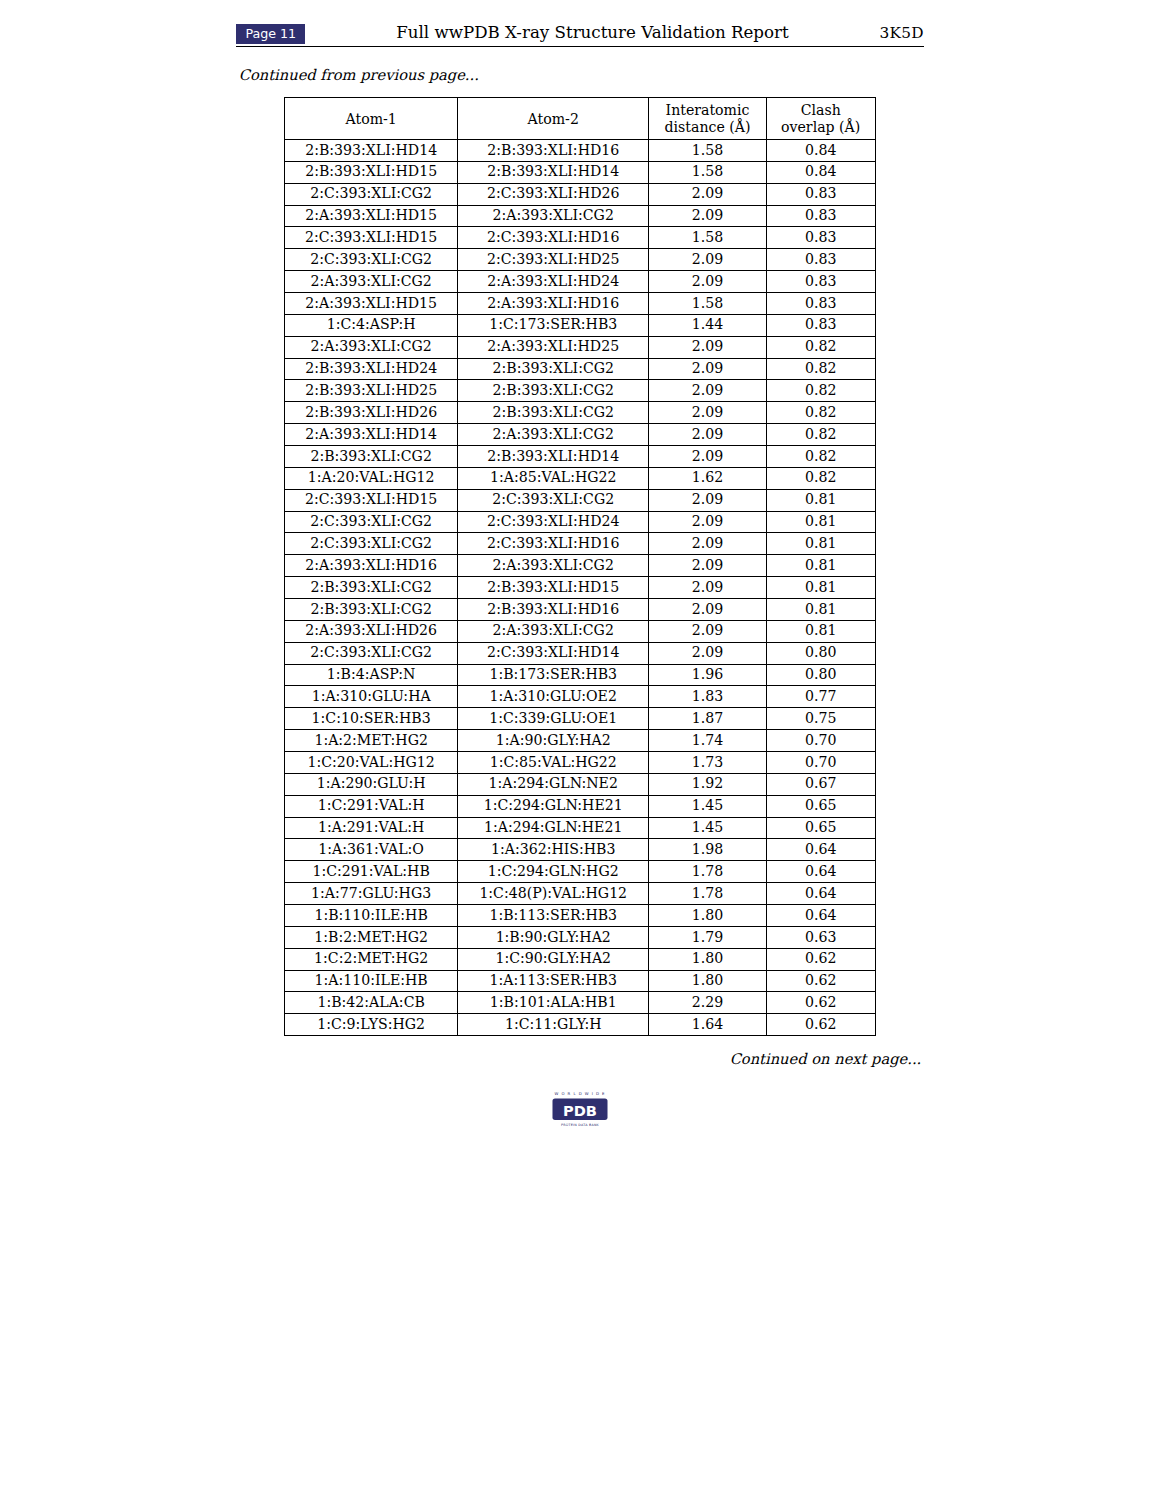Page 11
Full wwPDB X-ray Structure Validation Report
3K5D
Continued from previous page...
| Atom-1 | Atom-2 | Interatomic distance (Å) | Clash overlap (Å) |
| --- | --- | --- | --- |
| 2:B:393:XLI:HD14 | 2:B:393:XLI:HD16 | 1.58 | 0.84 |
| 2:B:393:XLI:HD15 | 2:B:393:XLI:HD14 | 1.58 | 0.84 |
| 2:C:393:XLI:CG2 | 2:C:393:XLI:HD26 | 2.09 | 0.83 |
| 2:A:393:XLI:HD15 | 2:A:393:XLI:CG2 | 2.09 | 0.83 |
| 2:C:393:XLI:HD15 | 2:C:393:XLI:HD16 | 1.58 | 0.83 |
| 2:C:393:XLI:CG2 | 2:C:393:XLI:HD25 | 2.09 | 0.83 |
| 2:A:393:XLI:CG2 | 2:A:393:XLI:HD24 | 2.09 | 0.83 |
| 2:A:393:XLI:HD15 | 2:A:393:XLI:HD16 | 1.58 | 0.83 |
| 1:C:4:ASP:H | 1:C:173:SER:HB3 | 1.44 | 0.83 |
| 2:A:393:XLI:CG2 | 2:A:393:XLI:HD25 | 2.09 | 0.82 |
| 2:B:393:XLI:HD24 | 2:B:393:XLI:CG2 | 2.09 | 0.82 |
| 2:B:393:XLI:HD25 | 2:B:393:XLI:CG2 | 2.09 | 0.82 |
| 2:B:393:XLI:HD26 | 2:B:393:XLI:CG2 | 2.09 | 0.82 |
| 2:A:393:XLI:HD14 | 2:A:393:XLI:CG2 | 2.09 | 0.82 |
| 2:B:393:XLI:CG2 | 2:B:393:XLI:HD14 | 2.09 | 0.82 |
| 1:A:20:VAL:HG12 | 1:A:85:VAL:HG22 | 1.62 | 0.82 |
| 2:C:393:XLI:HD15 | 2:C:393:XLI:CG2 | 2.09 | 0.81 |
| 2:C:393:XLI:CG2 | 2:C:393:XLI:HD24 | 2.09 | 0.81 |
| 2:C:393:XLI:CG2 | 2:C:393:XLI:HD16 | 2.09 | 0.81 |
| 2:A:393:XLI:HD16 | 2:A:393:XLI:CG2 | 2.09 | 0.81 |
| 2:B:393:XLI:CG2 | 2:B:393:XLI:HD15 | 2.09 | 0.81 |
| 2:B:393:XLI:CG2 | 2:B:393:XLI:HD16 | 2.09 | 0.81 |
| 2:A:393:XLI:HD26 | 2:A:393:XLI:CG2 | 2.09 | 0.81 |
| 2:C:393:XLI:CG2 | 2:C:393:XLI:HD14 | 2.09 | 0.80 |
| 1:B:4:ASP:N | 1:B:173:SER:HB3 | 1.96 | 0.80 |
| 1:A:310:GLU:HA | 1:A:310:GLU:OE2 | 1.83 | 0.77 |
| 1:C:10:SER:HB3 | 1:C:339:GLU:OE1 | 1.87 | 0.75 |
| 1:A:2:MET:HG2 | 1:A:90:GLY:HA2 | 1.74 | 0.70 |
| 1:C:20:VAL:HG12 | 1:C:85:VAL:HG22 | 1.73 | 0.70 |
| 1:A:290:GLU:H | 1:A:294:GLN:NE2 | 1.92 | 0.67 |
| 1:C:291:VAL:H | 1:C:294:GLN:HE21 | 1.45 | 0.65 |
| 1:A:291:VAL:H | 1:A:294:GLN:HE21 | 1.45 | 0.65 |
| 1:A:361:VAL:O | 1:A:362:HIS:HB3 | 1.98 | 0.64 |
| 1:C:291:VAL:HB | 1:C:294:GLN:HG2 | 1.78 | 0.64 |
| 1:A:77:GLU:HG3 | 1:C:48(P):VAL:HG12 | 1.78 | 0.64 |
| 1:B:110:ILE:HB | 1:B:113:SER:HB3 | 1.80 | 0.64 |
| 1:B:2:MET:HG2 | 1:B:90:GLY:HA2 | 1.79 | 0.63 |
| 1:C:2:MET:HG2 | 1:C:90:GLY:HA2 | 1.80 | 0.62 |
| 1:A:110:ILE:HB | 1:A:113:SER:HB3 | 1.80 | 0.62 |
| 1:B:42:ALA:CB | 1:B:101:ALA:HB1 | 2.29 | 0.62 |
| 1:C:9:LYS:HG2 | 1:C:11:GLY:H | 1.64 | 0.62 |
Continued on next page...
W O R L D W I D E PDB PROTEIN DATA BANK